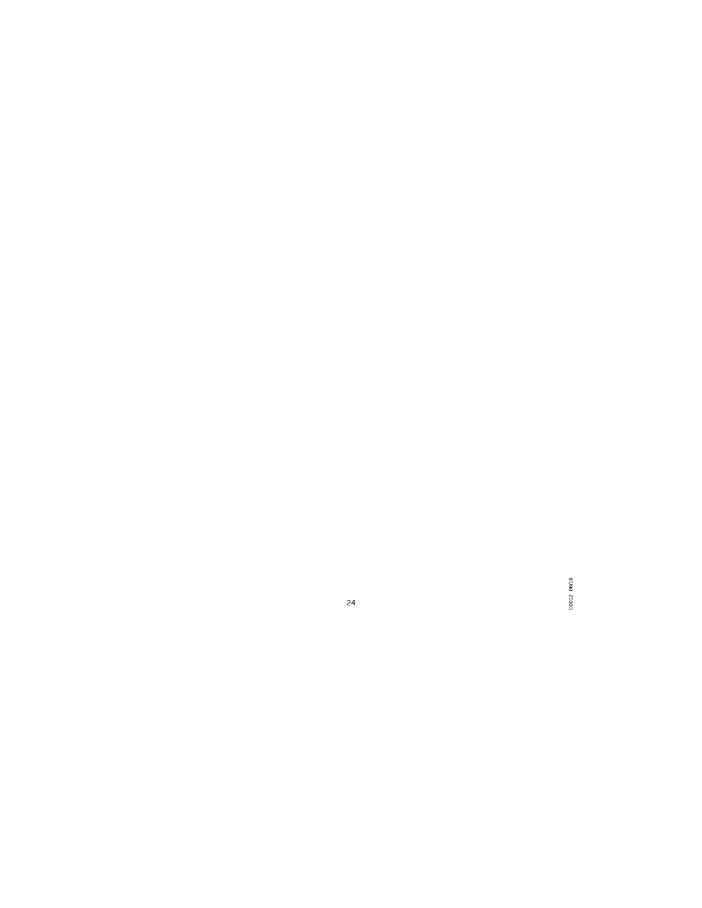24
C0012 06/16